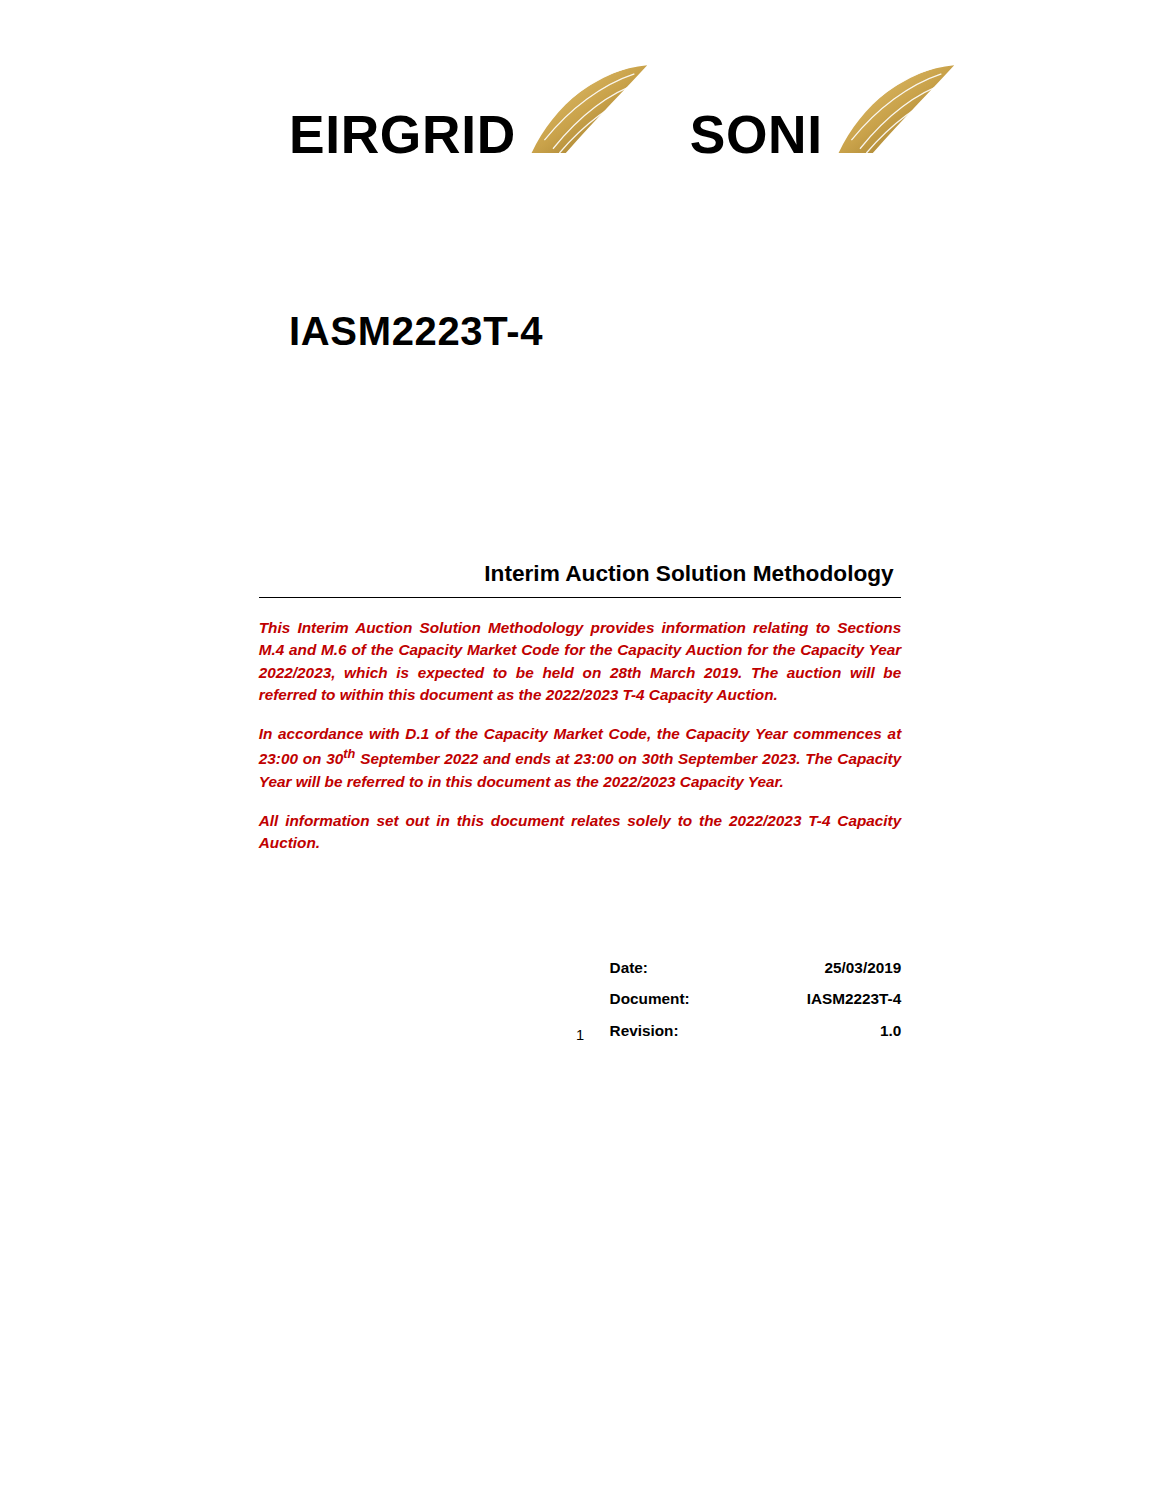EIRGRID
SONI
IASM2223T-4
Interim Auction Solution Methodology
This Interim Auction Solution Methodology provides information relating to Sections M.4 and M.6 of the Capacity Market Code for the Capacity Auction for the Capacity Year 2022/2023, which is expected to be held on 28th March 2019. The auction will be referred to within this document as the 2022/2023 T-4 Capacity Auction.
In accordance with D.1 of the Capacity Market Code, the Capacity Year commences at 23:00 on 30th September 2022 and ends at 23:00 on 30th September 2023. The Capacity Year will be referred to in this document as the 2022/2023 Capacity Year.
All information set out in this document relates solely to the 2022/2023 T-4 Capacity Auction.
| Date: | 25/03/2019 |
| Document: | IASM2223T-4 |
| Revision: | 1.0 |
1